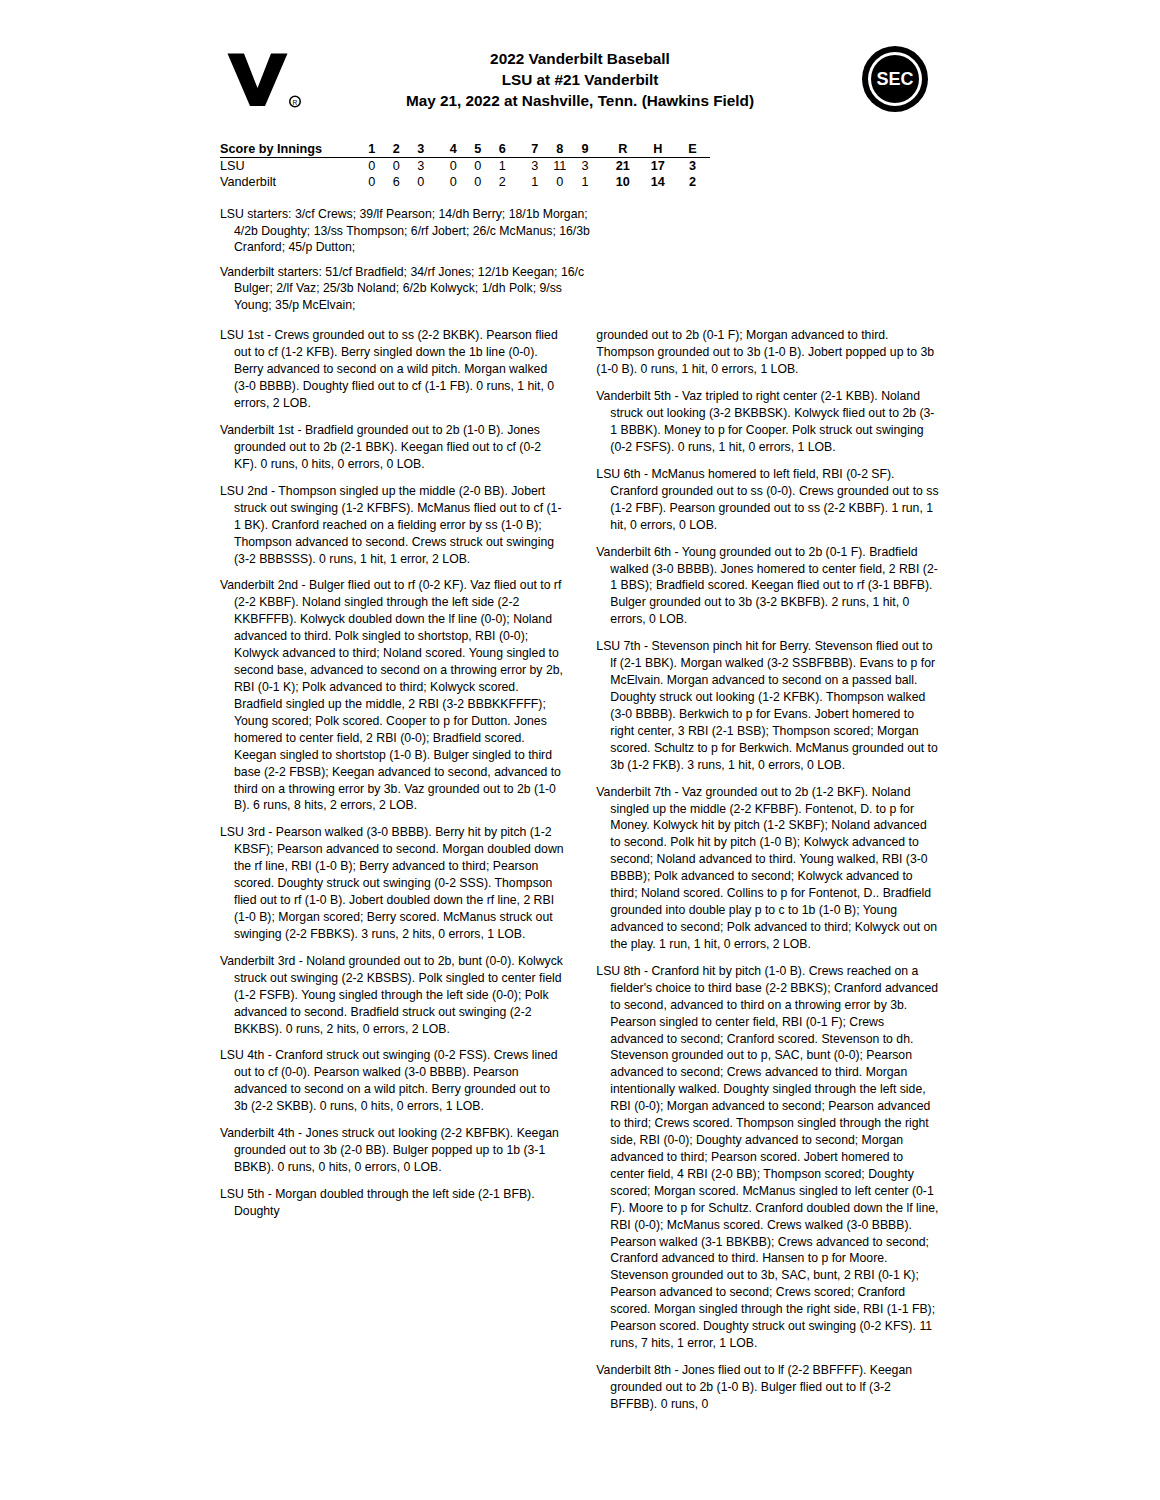R
2022 Vanderbilt Baseball
LSU at #21 Vanderbilt
May 21, 2022 at Nashville, Tenn. (Hawkins Field)
SEC
| Score by Innings | 1 | 2 | 3 | | 4 | 5 | 6 | | 7 | 8 | 9 | | R | H | E |
| --- | --- | --- | --- | --- | --- | --- | --- | --- | --- | --- | --- | --- | --- | --- | --- |
| LSU | 0 | 0 | 3 | | 0 | 0 | 1 | | 3 | 11 | 3 | | 21 | 17 | 3 |
| Vanderbilt | 0 | 6 | 0 | | 0 | 0 | 2 | | 1 | 0 | 1 | | 10 | 14 | 2 |
LSU starters: 3/cf Crews; 39/lf Pearson; 14/dh Berry; 18/1b Morgan; 4/2b Doughty; 13/ss Thompson; 6/rf Jobert; 26/c McManus; 16/3b Cranford; 45/p Dutton;
Vanderbilt starters: 51/cf Bradfield; 34/rf Jones; 12/1b Keegan; 16/c Bulger; 2/lf Vaz; 25/3b Noland; 6/2b Kolwyck; 1/dh Polk; 9/ss Young; 35/p McElvain;
LSU 1st - Crews grounded out to ss (2-2 BKBK). Pearson flied out to cf (1-2 KFB). Berry singled down the 1b line (0-0). Berry advanced to second on a wild pitch. Morgan walked (3-0 BBBB). Doughty flied out to cf (1-1 FB). 0 runs, 1 hit, 0 errors, 2 LOB.
Vanderbilt 1st - Bradfield grounded out to 2b (1-0 B). Jones grounded out to 2b (2-1 BBK). Keegan flied out to cf (0-2 KF). 0 runs, 0 hits, 0 errors, 0 LOB.
LSU 2nd - Thompson singled up the middle (2-0 BB). Jobert struck out swinging (1-2 KFBFS). McManus flied out to cf (1-1 BK). Cranford reached on a fielding error by ss (1-0 B); Thompson advanced to second. Crews struck out swinging (3-2 BBBSSS). 0 runs, 1 hit, 1 error, 2 LOB.
Vanderbilt 2nd - Bulger flied out to rf (0-2 KF). Vaz flied out to rf (2-2 KBBF). Noland singled through the left side (2-2 KKBFFFB). Kolwyck doubled down the lf line (0-0); Noland advanced to third. Polk singled to shortstop, RBI (0-0); Kolwyck advanced to third; Noland scored. Young singled to second base, advanced to second on a throwing error by 2b, RBI (0-1 K); Polk advanced to third; Kolwyck scored. Bradfield singled up the middle, 2 RBI (3-2 BBBKKFFFF); Young scored; Polk scored. Cooper to p for Dutton. Jones homered to center field, 2 RBI (0-0); Bradfield scored. Keegan singled to shortstop (1-0 B). Bulger singled to third base (2-2 FBSB); Keegan advanced to second, advanced to third on a throwing error by 3b. Vaz grounded out to 2b (1-0 B). 6 runs, 8 hits, 2 errors, 2 LOB.
LSU 3rd - Pearson walked (3-0 BBBB). Berry hit by pitch (1-2 KBSF); Pearson advanced to second. Morgan doubled down the rf line, RBI (1-0 B); Berry advanced to third; Pearson scored. Doughty struck out swinging (0-2 SSS). Thompson flied out to rf (1-0 B). Jobert doubled down the rf line, 2 RBI (1-0 B); Morgan scored; Berry scored. McManus struck out swinging (2-2 FBBKS). 3 runs, 2 hits, 0 errors, 1 LOB.
Vanderbilt 3rd - Noland grounded out to 2b, bunt (0-0). Kolwyck struck out swinging (2-2 KBSBS). Polk singled to center field (1-2 FSFB). Young singled through the left side (0-0); Polk advanced to second. Bradfield struck out swinging (2-2 BKKBS). 0 runs, 2 hits, 0 errors, 2 LOB.
LSU 4th - Cranford struck out swinging (0-2 FSS). Crews lined out to cf (0-0). Pearson walked (3-0 BBBB). Pearson advanced to second on a wild pitch. Berry grounded out to 3b (2-2 SKBB). 0 runs, 0 hits, 0 errors, 1 LOB.
Vanderbilt 4th - Jones struck out looking (2-2 KBFBK). Keegan grounded out to 3b (2-0 BB). Bulger popped up to 1b (3-1 BBKB). 0 runs, 0 hits, 0 errors, 0 LOB.
LSU 5th - Morgan doubled through the left side (2-1 BFB). Doughty
grounded out to 2b (0-1 F); Morgan advanced to third. Thompson grounded out to 3b (1-0 B). Jobert popped up to 3b (1-0 B). 0 runs, 1 hit, 0 errors, 1 LOB.
Vanderbilt 5th - Vaz tripled to right center (2-1 KBB). Noland struck out looking (3-2 BKBBSK). Kolwyck flied out to 2b (3-1 BBBK). Money to p for Cooper. Polk struck out swinging (0-2 FSFS). 0 runs, 1 hit, 0 errors, 1 LOB.
LSU 6th - McManus homered to left field, RBI (0-2 SF). Cranford grounded out to ss (0-0). Crews grounded out to ss (1-2 FBF). Pearson grounded out to ss (2-2 KBBF). 1 run, 1 hit, 0 errors, 0 LOB.
Vanderbilt 6th - Young grounded out to 2b (0-1 F). Bradfield walked (3-0 BBBB). Jones homered to center field, 2 RBI (2-1 BBS); Bradfield scored. Keegan flied out to rf (3-1 BBFB). Bulger grounded out to 3b (3-2 BKBFB). 2 runs, 1 hit, 0 errors, 0 LOB.
LSU 7th - Stevenson pinch hit for Berry. Stevenson flied out to lf (2-1 BBK). Morgan walked (3-2 SSBFBBB). Evans to p for McElvain. Morgan advanced to second on a passed ball. Doughty struck out looking (1-2 KFBK). Thompson walked (3-0 BBBB). Berkwich to p for Evans. Jobert homered to right center, 3 RBI (2-1 BSB); Thompson scored; Morgan scored. Schultz to p for Berkwich. McManus grounded out to 3b (1-2 FKB). 3 runs, 1 hit, 0 errors, 0 LOB.
Vanderbilt 7th - Vaz grounded out to 2b (1-2 BKF). Noland singled up the middle (2-2 KFBBF). Fontenot, D. to p for Money. Kolwyck hit by pitch (1-2 SKBF); Noland advanced to second. Polk hit by pitch (1-0 B); Kolwyck advanced to second; Noland advanced to third. Young walked, RBI (3-0 BBBB); Polk advanced to second; Kolwyck advanced to third; Noland scored. Collins to p for Fontenot, D.. Bradfield grounded into double play p to c to 1b (1-0 B); Young advanced to second; Polk advanced to third; Kolwyck out on the play. 1 run, 1 hit, 0 errors, 2 LOB.
LSU 8th - Cranford hit by pitch (1-0 B). Crews reached on a fielder's choice to third base (2-2 BBKS); Cranford advanced to second, advanced to third on a throwing error by 3b. Pearson singled to center field, RBI (0-1 F); Crews advanced to second; Cranford scored. Stevenson to dh. Stevenson grounded out to p, SAC, bunt (0-0); Pearson advanced to second; Crews advanced to third. Morgan intentionally walked. Doughty singled through the left side, RBI (0-0); Morgan advanced to second; Pearson advanced to third; Crews scored. Thompson singled through the right side, RBI (0-0); Doughty advanced to second; Morgan advanced to third; Pearson scored. Jobert homered to center field, 4 RBI (2-0 BB); Thompson scored; Doughty scored; Morgan scored. McManus singled to left center (0-1 F). Moore to p for Schultz. Cranford doubled down the lf line, RBI (0-0); McManus scored. Crews walked (3-0 BBBB). Pearson walked (3-1 BBKBB); Crews advanced to second; Cranford advanced to third. Hansen to p for Moore. Stevenson grounded out to 3b, SAC, bunt, 2 RBI (0-1 K); Pearson advanced to second; Crews scored; Cranford scored. Morgan singled through the right side, RBI (1-1 FB); Pearson scored. Doughty struck out swinging (0-2 KFS). 11 runs, 7 hits, 1 error, 1 LOB.
Vanderbilt 8th - Jones flied out to lf (2-2 BBFFFF). Keegan grounded out to 2b (1-0 B). Bulger flied out to lf (3-2 BFFBB). 0 runs, 0